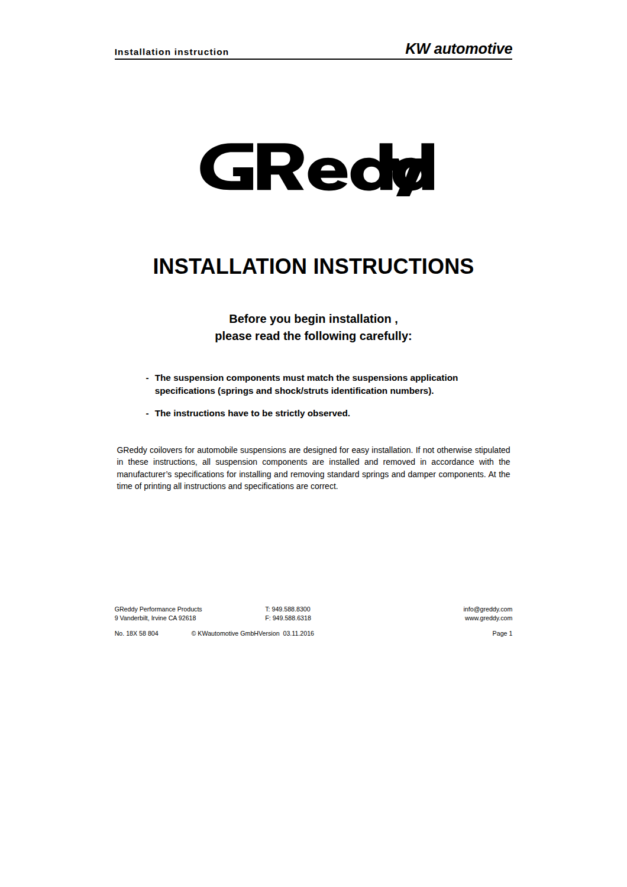Installation instruction
KW automotive
INSTALLATION INSTRUCTIONS
Before you begin installation ,
please read the following carefully:
The suspension components must match the suspensions application
specifications (springs and shock/struts identification numbers).
The instructions have to be strictly observed.
GReddy coilovers for automobile suspensions are designed for easy installation. If not otherwise stipulated in these instructions, all suspension components are installed and removed in accordance with the manufacturer’s specifications for installing and removing standard springs and damper components. At the time of printing all instructions and specifications are correct.
GReddy Performance Products
9 Vanderbilt, Irvine CA 92618
T: 949.588.8300
F: 949.588.6318
info@greddy.com
www.greddy.com
No. 18X 58 804 © KWautomotive GmbH
Version 03.11.2016
Page 1